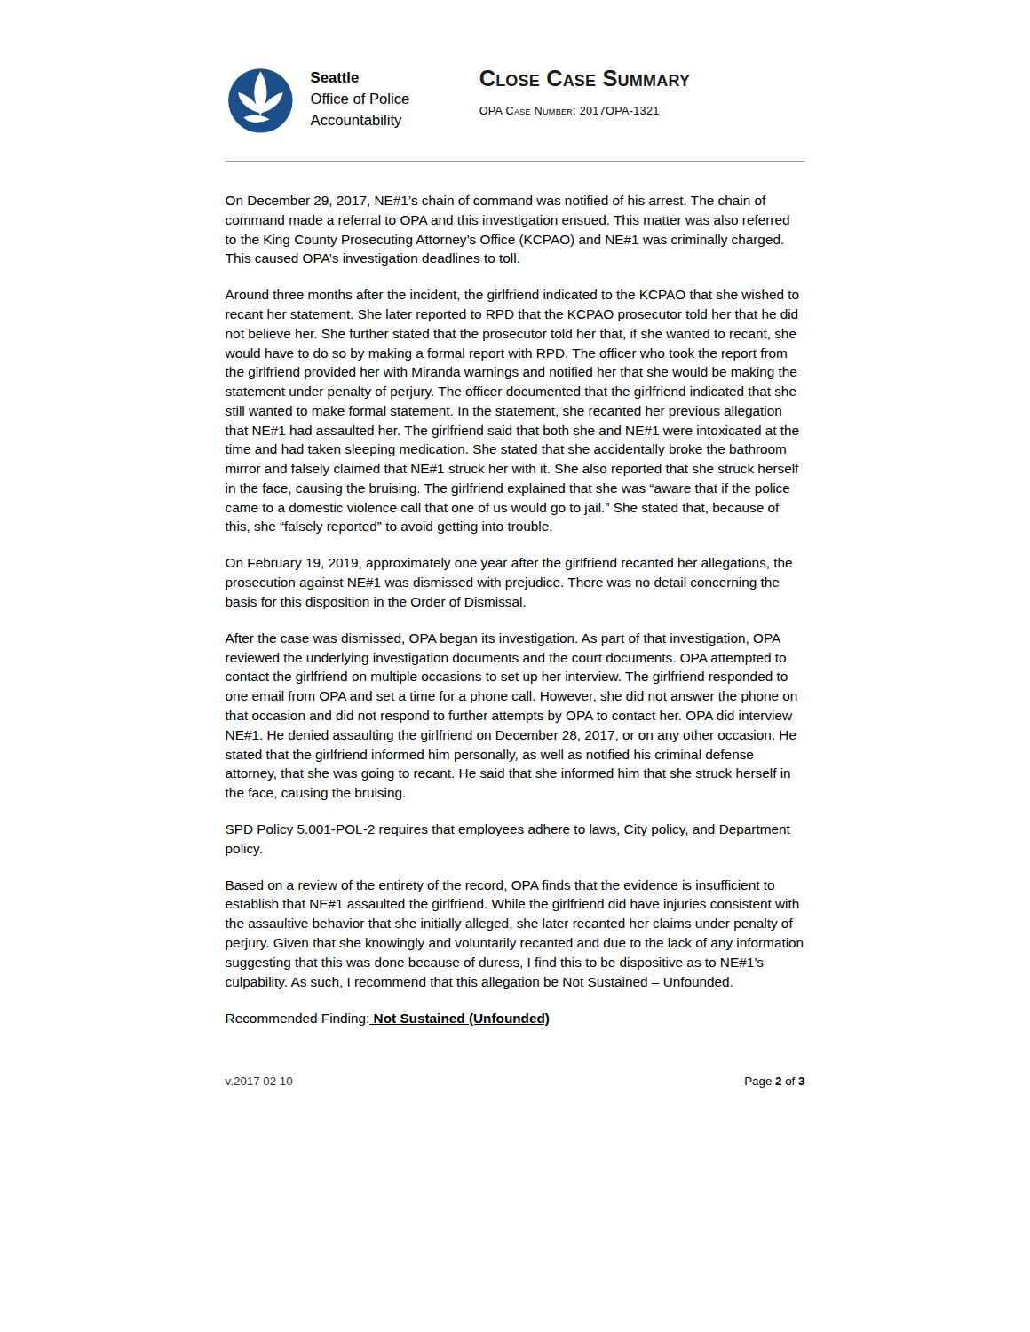Seattle
Office of Police
Accountability
Close Case Summary
OPA Case Number: 2017OPA-1321
On December 29, 2017, NE#1’s chain of command was notified of his arrest. The chain of command made a referral to OPA and this investigation ensued. This matter was also referred to the King County Prosecuting Attorney’s Office (KCPAO) and NE#1 was criminally charged. This caused OPA’s investigation deadlines to toll.
Around three months after the incident, the girlfriend indicated to the KCPAO that she wished to recant her statement. She later reported to RPD that the KCPAO prosecutor told her that he did not believe her. She further stated that the prosecutor told her that, if she wanted to recant, she would have to do so by making a formal report with RPD. The officer who took the report from the girlfriend provided her with Miranda warnings and notified her that she would be making the statement under penalty of perjury. The officer documented that the girlfriend indicated that she still wanted to make formal statement. In the statement, she recanted her previous allegation that NE#1 had assaulted her. The girlfriend said that both she and NE#1 were intoxicated at the time and had taken sleeping medication. She stated that she accidentally broke the bathroom mirror and falsely claimed that NE#1 struck her with it. She also reported that she struck herself in the face, causing the bruising. The girlfriend explained that she was “aware that if the police came to a domestic violence call that one of us would go to jail.” She stated that, because of this, she “falsely reported” to avoid getting into trouble.
On February 19, 2019, approximately one year after the girlfriend recanted her allegations, the prosecution against NE#1 was dismissed with prejudice. There was no detail concerning the basis for this disposition in the Order of Dismissal.
After the case was dismissed, OPA began its investigation. As part of that investigation, OPA reviewed the underlying investigation documents and the court documents. OPA attempted to contact the girlfriend on multiple occasions to set up her interview. The girlfriend responded to one email from OPA and set a time for a phone call. However, she did not answer the phone on that occasion and did not respond to further attempts by OPA to contact her. OPA did interview NE#1. He denied assaulting the girlfriend on December 28, 2017, or on any other occasion. He stated that the girlfriend informed him personally, as well as notified his criminal defense attorney, that she was going to recant. He said that she informed him that she struck herself in the face, causing the bruising.
SPD Policy 5.001-POL-2 requires that employees adhere to laws, City policy, and Department policy.
Based on a review of the entirety of the record, OPA finds that the evidence is insufficient to establish that NE#1 assaulted the girlfriend. While the girlfriend did have injuries consistent with the assaultive behavior that she initially alleged, she later recanted her claims under penalty of perjury. Given that she knowingly and voluntarily recanted and due to the lack of any information suggesting that this was done because of duress, I find this to be dispositive as to NE#1’s culpability. As such, I recommend that this allegation be Not Sustained – Unfounded.
Recommended Finding: Not Sustained (Unfounded)
v.2017 02 10
Page 2 of 3